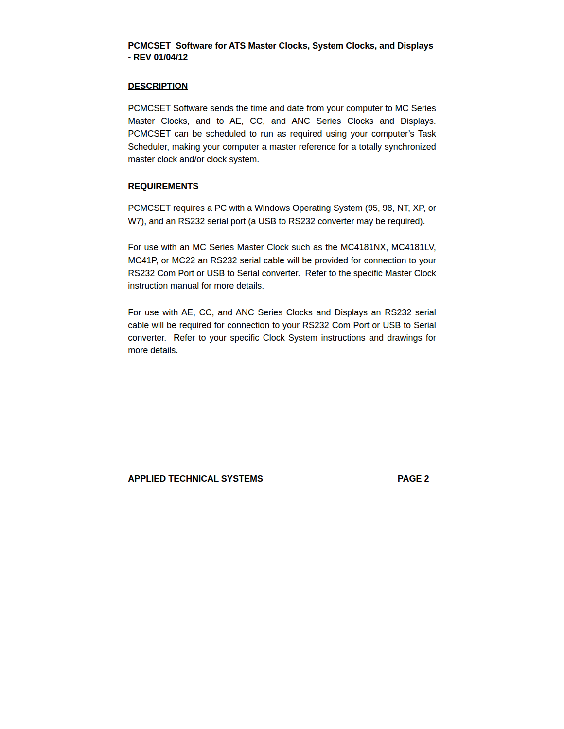PCMCSET Software for ATS Master Clocks, System Clocks, and Displays - REV 01/04/12
DESCRIPTION
PCMCSET Software sends the time and date from your computer to MC Series Master Clocks, and to AE, CC, and ANC Series Clocks and Displays. PCMCSET can be scheduled to run as required using your computer’s Task Scheduler, making your computer a master reference for a totally synchronized master clock and/or clock system.
REQUIREMENTS
PCMCSET requires a PC with a Windows Operating System (95, 98, NT, XP, or W7), and an RS232 serial port (a USB to RS232 converter may be required).
For use with an MC Series Master Clock such as the MC4181NX, MC4181LV, MC41P, or MC22 an RS232 serial cable will be provided for connection to your RS232 Com Port or USB to Serial converter. Refer to the specific Master Clock instruction manual for more details.
For use with AE, CC, and ANC Series Clocks and Displays an RS232 serial cable will be required for connection to your RS232 Com Port or USB to Serial converter. Refer to your specific Clock System instructions and drawings for more details.
APPLIED TECHNICAL SYSTEMS PAGE 2